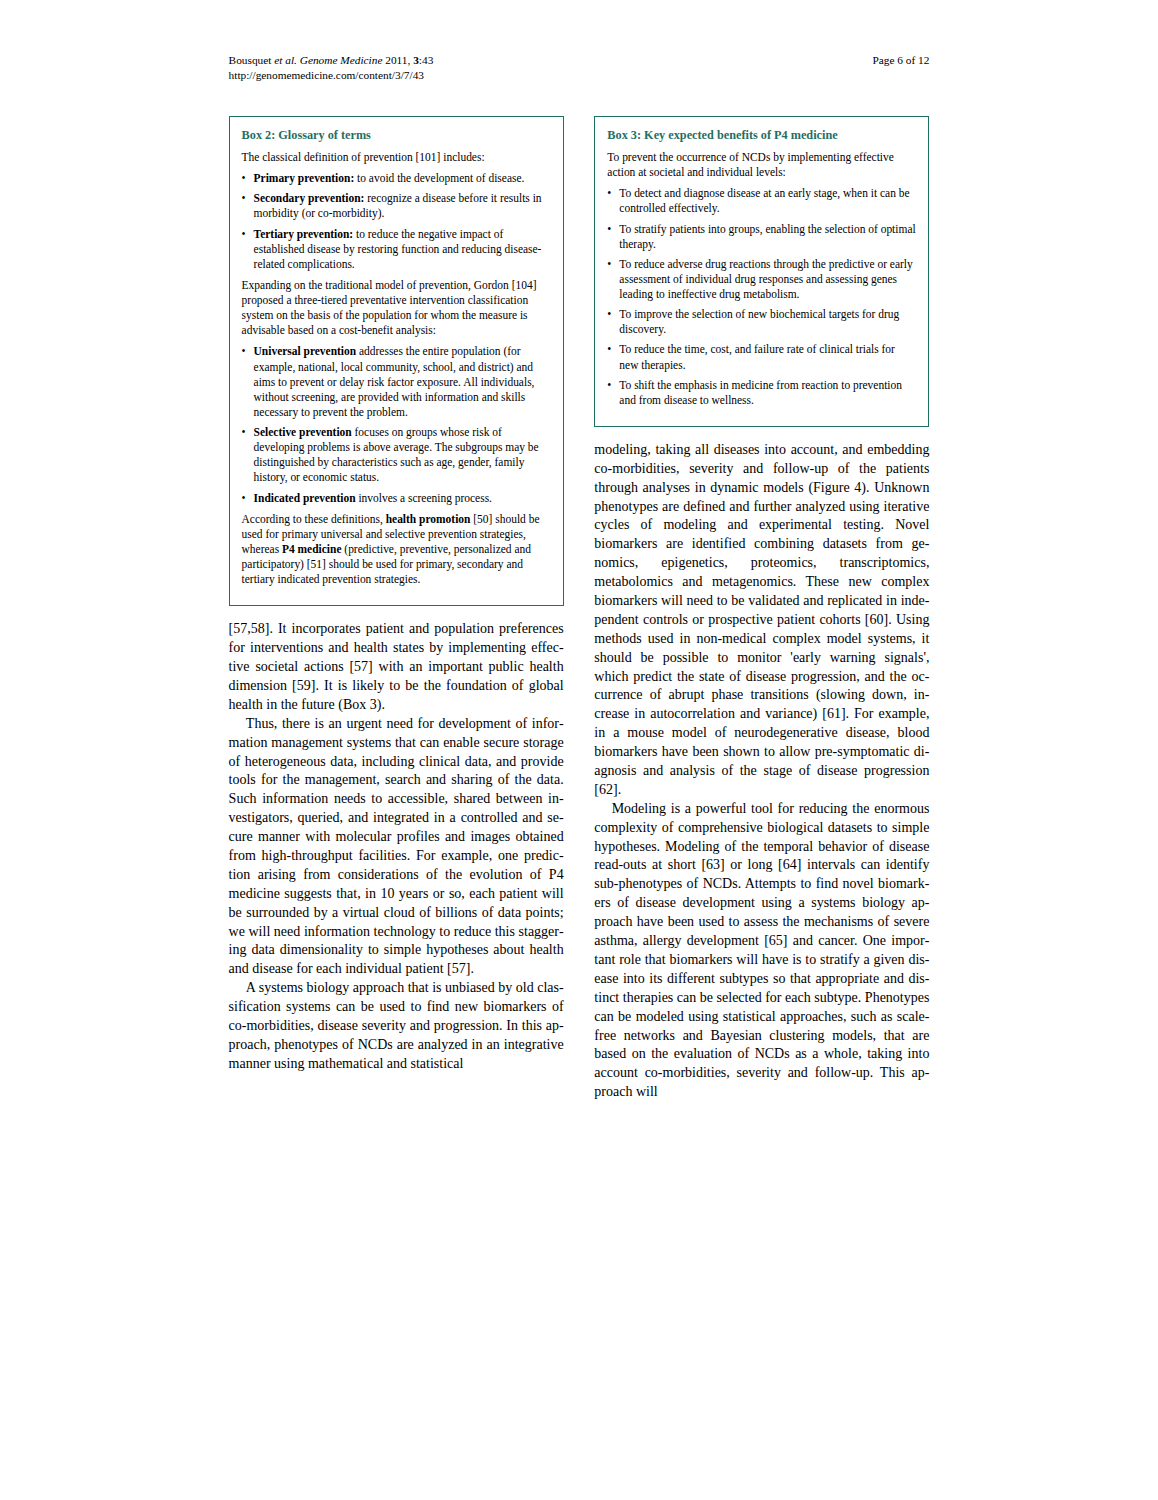Bousquet et al. Genome Medicine 2011, 3:43
http://genomemedicine.com/content/3/7/43
Page 6 of 12
Box 2: Glossary of terms
The classical definition of prevention [101] includes:
Primary prevention: to avoid the development of disease.
Secondary prevention: recognize a disease before it results in morbidity (or co-morbidity).
Tertiary prevention: to reduce the negative impact of established disease by restoring function and reducing disease-related complications.
Expanding on the traditional model of prevention, Gordon [104] proposed a three-tiered preventative intervention classification system on the basis of the population for whom the measure is advisable based on a cost-benefit analysis:
Universal prevention addresses the entire population (for example, national, local community, school, and district) and aims to prevent or delay risk factor exposure. All individuals, without screening, are provided with information and skills necessary to prevent the problem.
Selective prevention focuses on groups whose risk of developing problems is above average. The subgroups may be distinguished by characteristics such as age, gender, family history, or economic status.
Indicated prevention involves a screening process.
According to these definitions, health promotion [50] should be used for primary universal and selective prevention strategies, whereas P4 medicine (predictive, preventive, personalized and participatory) [51] should be used for primary, secondary and tertiary indicated prevention strategies.
[57,58]. It incorporates patient and population preferences for interventions and health states by implementing effective societal actions [57] with an important public health dimension [59]. It is likely to be the foundation of global health in the future (Box 3).
Thus, there is an urgent need for development of information management systems that can enable secure storage of heterogeneous data, including clinical data, and provide tools for the management, search and sharing of the data. Such information needs to accessible, shared between investigators, queried, and integrated in a controlled and secure manner with molecular profiles and images obtained from high-throughput facilities. For example, one prediction arising from considerations of the evolution of P4 medicine suggests that, in 10 years or so, each patient will be surrounded by a virtual cloud of billions of data points; we will need information technology to reduce this staggering data dimensionality to simple hypotheses about health and disease for each individual patient [57].
A systems biology approach that is unbiased by old classification systems can be used to find new biomarkers of co-morbidities, disease severity and progression. In this approach, phenotypes of NCDs are analyzed in an integrative manner using mathematical and statistical
Box 3: Key expected benefits of P4 medicine
To prevent the occurrence of NCDs by implementing effective action at societal and individual levels:
To detect and diagnose disease at an early stage, when it can be controlled effectively.
To stratify patients into groups, enabling the selection of optimal therapy.
To reduce adverse drug reactions through the predictive or early assessment of individual drug responses and assessing genes leading to ineffective drug metabolism.
To improve the selection of new biochemical targets for drug discovery.
To reduce the time, cost, and failure rate of clinical trials for new therapies.
To shift the emphasis in medicine from reaction to prevention and from disease to wellness.
modeling, taking all diseases into account, and embedding co-morbidities, severity and follow-up of the patients through analyses in dynamic models (Figure 4). Unknown phenotypes are defined and further analyzed using iterative cycles of modeling and experimental testing. Novel biomarkers are identified combining datasets from genomics, epigenetics, proteomics, transcriptomics, metabolomics and metagenomics. These new complex biomarkers will need to be validated and replicated in independent controls or prospective patient cohorts [60]. Using methods used in non-medical complex model systems, it should be possible to monitor 'early warning signals', which predict the state of disease progression, and the occurrence of abrupt phase transitions (slowing down, increase in autocorrelation and variance) [61]. For example, in a mouse model of neurodegenerative disease, blood biomarkers have been shown to allow pre-symptomatic diagnosis and analysis of the stage of disease progression [62].
Modeling is a powerful tool for reducing the enormous complexity of comprehensive biological datasets to simple hypotheses. Modeling of the temporal behavior of disease read-outs at short [63] or long [64] intervals can identify sub-phenotypes of NCDs. Attempts to find novel biomarkers of disease development using a systems biology approach have been used to assess the mechanisms of severe asthma, allergy development [65] and cancer. One important role that biomarkers will have is to stratify a given disease into its different subtypes so that appropriate and distinct therapies can be selected for each subtype. Phenotypes can be modeled using statistical approaches, such as scale-free networks and Bayesian clustering models, that are based on the evaluation of NCDs as a whole, taking into account co-morbidities, severity and follow-up. This approach will